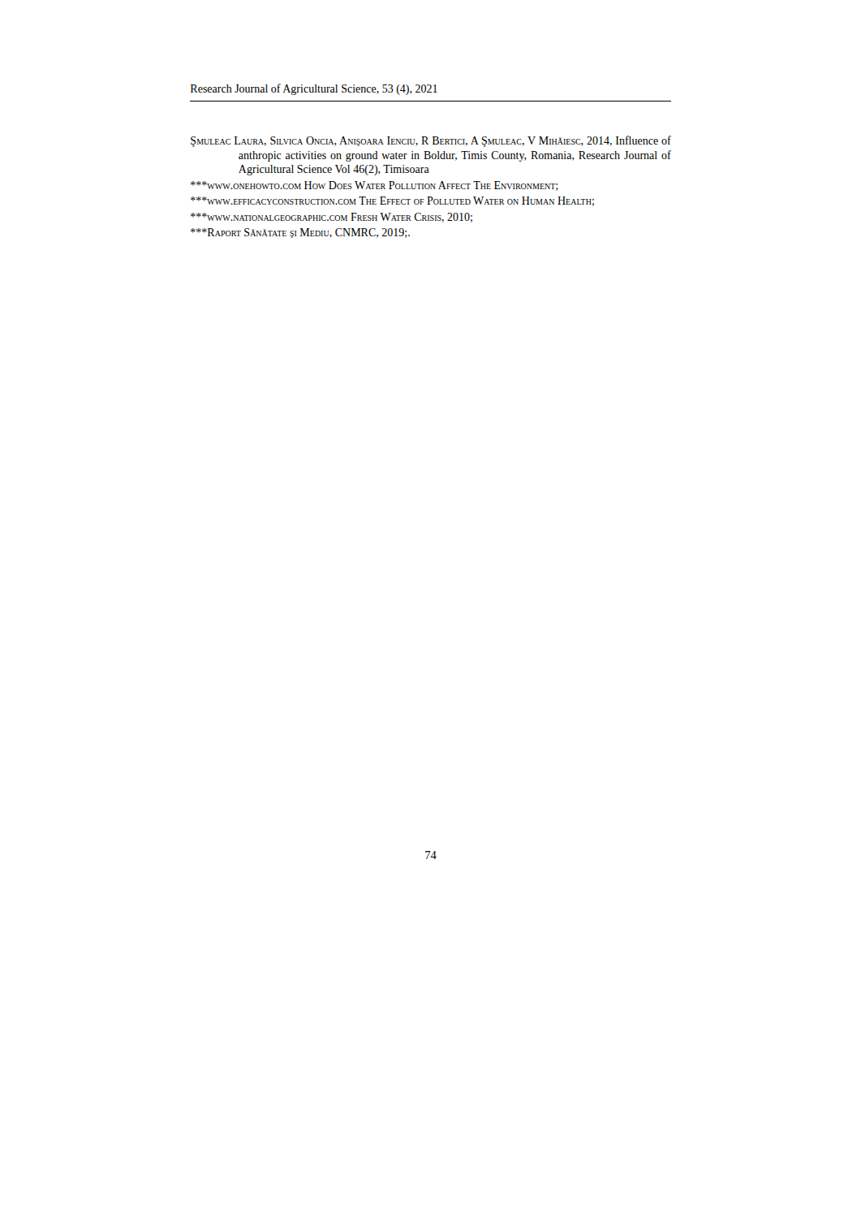Research Journal of Agricultural Science, 53 (4), 2021
Şmuleac Laura, Silvica Oncia, Anişoara Ienciu, R Bertici, A Şmuleac, V Mihăiesc, 2014, Influence of anthropic activities on ground water in Boldur, Timis County, Romania, Research Journal of Agricultural Science Vol 46(2), Timisoara
***www.onehowto.com How Does Water Pollution Affect The Environment;
***www.efficacyconstruction.com The Effect of Polluted Water on Human Health;
***www.nationalgeographic.com Fresh Water Crisis, 2010;
***Raport Sănătate şi Mediu, CNMRC, 2019;.
74